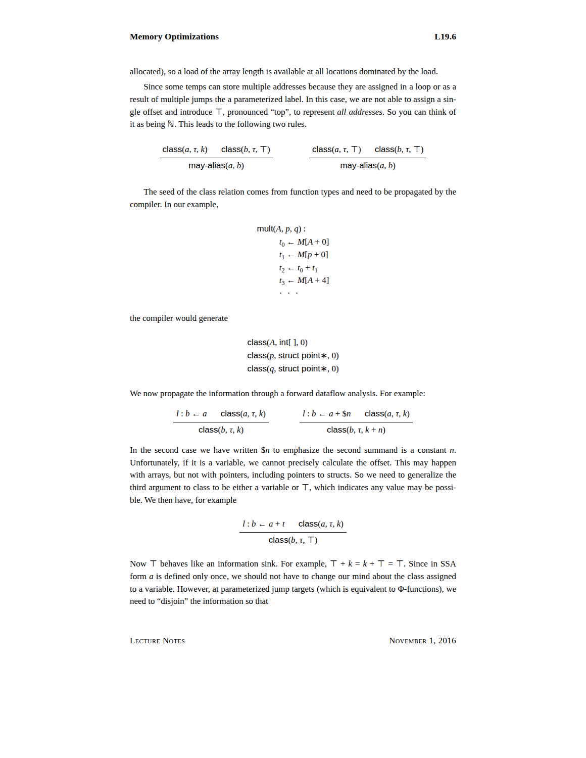Memory Optimizations L19.6
allocated), so a load of the array length is available at all locations dominated by the load.
Since some temps can store multiple addresses because they are assigned in a loop or as a result of multiple jumps the a parameterized label. In this case, we are not able to assign a single offset and introduce ⊤, pronounced “top”, to represent all addresses. So you can think of it as being ℕ. This leads to the following two rules.
class(a, τ, k) class(b, τ, ⊤) may-alias(a, b) class(a, τ, ⊤) class(b, τ, ⊤) may-alias(a, b)
The seed of the class relation comes from function types and need to be propagated by the compiler. In our example,
mult(A, p, q) :
t0 ← M[A + 0]
t1 ← M[p + 0]
t2 ← t0 + t1
t3 ← M[A + 4]
· · ·
the compiler would generate
class(A, int[ ], 0)
class(p, struct point∗, 0)
class(q, struct point∗, 0)
We now propagate the information through a forward dataflow analysis. For example:
l : b ← a class(a, τ, k) class(b, τ, k) l : b ← a + $n class(a, τ, k) class(b, τ, k + n)
In the second case we have written $n to emphasize the second summand is a constant n. Unfortunately, if it is a variable, we cannot precisely calculate the offset. This may happen with arrays, but not with pointers, including pointers to structs. So we need to generalize the third argument to class to be either a variable or ⊤, which indicates any value may be possible. We then have, for example
l : b ← a + t class(a, τ, k) class(b, τ, ⊤)
Now ⊤ behaves like an information sink. For example, ⊤ + k = k + ⊤ = ⊤. Since in SSA form a is defined only once, we should not have to change our mind about the class assigned to a variable. However, at parameterized jump targets (which is equivalent to Φ-functions), we need to “disjoin” the information so that
Lecture Notes November 1, 2016